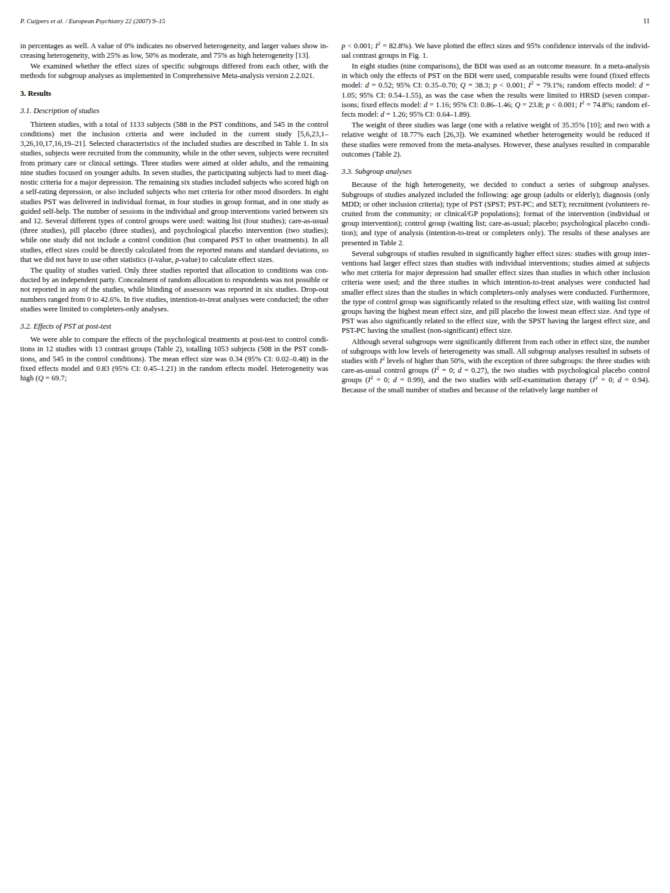P. Cuijpers et al. / European Psychiatry 22 (2007) 9–15 11
in percentages as well. A value of 0% indicates no observed heterogeneity, and larger values show increasing heterogeneity, with 25% as low, 50% as moderate, and 75% as high heterogeneity [13].
We examined whether the effect sizes of specific subgroups differed from each other, with the methods for subgroup analyses as implemented in Comprehensive Meta-analysis version 2.2.021.
3. Results
3.1. Description of studies
Thirteen studies, with a total of 1133 subjects (588 in the PST conditions, and 545 in the control conditions) met the inclusion criteria and were included in the current study [5,6,23,1–3,26,10,17,16,19–21]. Selected characteristics of the included studies are described in Table 1. In six studies, subjects were recruited from the community, while in the other seven, subjects were recruited from primary care or clinical settings. Three studies were aimed at older adults, and the remaining nine studies focused on younger adults. In seven studies, the participating subjects had to meet diagnostic criteria for a major depression. The remaining six studies included subjects who scored high on a self-rating depression, or also included subjects who met criteria for other mood disorders. In eight studies PST was delivered in individual format, in four studies in group format, and in one study as guided self-help. The number of sessions in the individual and group interventions varied between six and 12. Several different types of control groups were used: waiting list (four studies); care-as-usual (three studies), pill placebo (three studies), and psychological placebo intervention (two studies); while one study did not include a control condition (but compared PST to other treatments). In all studies, effect sizes could be directly calculated from the reported means and standard deviations, so that we did not have to use other statistics (t-value, p-value) to calculate effect sizes.
The quality of studies varied. Only three studies reported that allocation to conditions was conducted by an independent party. Concealment of random allocation to respondents was not possible or not reported in any of the studies, while blinding of assessors was reported in six studies. Drop-out numbers ranged from 0 to 42.6%. In five studies, intention-to-treat analyses were conducted; the other studies were limited to completers-only analyses.
3.2. Effects of PST at post-test
We were able to compare the effects of the psychological treatments at post-test to control conditions in 12 studies with 13 contrast groups (Table 2), totalling 1053 subjects (508 in the PST conditions, and 545 in the control conditions). The mean effect size was 0.34 (95% CI: 0.02–0.48) in the fixed effects model and 0.83 (95% CI: 0.45–1.21) in the random effects model. Heterogeneity was high (Q = 69.7;
p < 0.001; I2 = 82.8%). We have plotted the effect sizes and 95% confidence intervals of the individual contrast groups in Fig. 1.
In eight studies (nine comparisons), the BDI was used as an outcome measure. In a meta-analysis in which only the effects of PST on the BDI were used, comparable results were found (fixed effects model: d = 0.52; 95% CI: 0.35–0.70; Q = 38.3; p < 0.001; I2 = 79.1%; random effects model: d = 1.05; 95% CI: 0.54–1.55), as was the case when the results were limited to HRSD (seven comparisons; fixed effects model: d = 1.16; 95% CI: 0.86–1.46; Q = 23.8; p < 0.001; I2 = 74.8%; random effects model: d = 1.26; 95% CI: 0.64–1.89).
The weight of three studies was large (one with a relative weight of 35.35% [10]; and two with a relative weight of 18.77% each [26,3]). We examined whether heterogeneity would be reduced if these studies were removed from the meta-analyses. However, these analyses resulted in comparable outcomes (Table 2).
3.3. Subgroup analyses
Because of the high heterogeneity, we decided to conduct a series of subgroup analyses. Subgroups of studies analyzed included the following: age group (adults or elderly); diagnosis (only MDD; or other inclusion criteria); type of PST (SPST; PST-PC; and SET); recruitment (volunteers recruited from the community; or clinical/GP populations); format of the intervention (individual or group intervention); control group (waiting list; care-as-usual; placebo; psychological placebo condition); and type of analysis (intention-to-treat or completers only). The results of these analyses are presented in Table 2.
Several subgroups of studies resulted in significantly higher effect sizes: studies with group interventions had larger effect sizes than studies with individual interventions; studies aimed at subjects who met criteria for major depression had smaller effect sizes than studies in which other inclusion criteria were used; and the three studies in which intention-to-treat analyses were conducted had smaller effect sizes than the studies in which completers-only analyses were conducted. Furthermore, the type of control group was significantly related to the resulting effect size, with waiting list control groups having the highest mean effect size, and pill placebo the lowest mean effect size. And type of PST was also significantly related to the effect size, with the SPST having the largest effect size, and PST-PC having the smallest (non-significant) effect size.
Although several subgroups were significantly different from each other in effect size, the number of subgroups with low levels of heterogeneity was small. All subgroup analyses resulted in subsets of studies with I2 levels of higher than 50%, with the exception of three subgroups: the three studies with care-as-usual control groups (I2 = 0; d = 0.27), the two studies with psychological placebo control groups (I2 = 0; d = 0.99), and the two studies with self-examination therapy (I2 = 0; d = 0.94). Because of the small number of studies and because of the relatively large number of